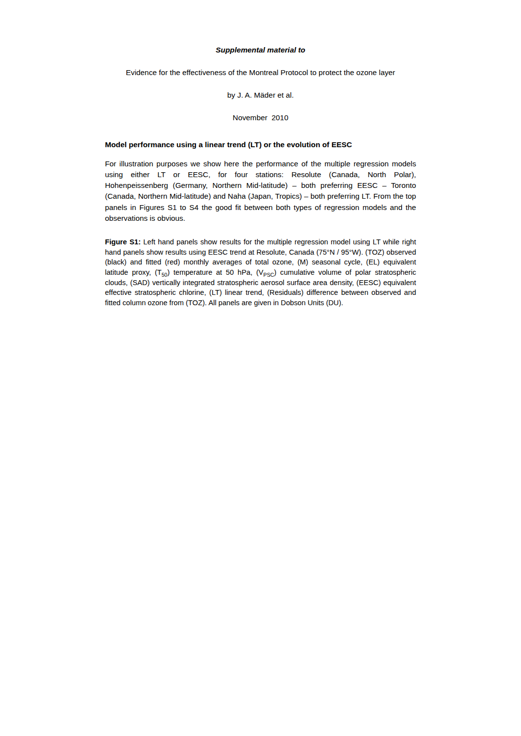Supplemental material to
Evidence for the effectiveness of the Montreal Protocol to protect the ozone layer
by J. A. Mäder et al.
November 2010
Model performance using a linear trend (LT) or the evolution of EESC
For illustration purposes we show here the performance of the multiple regression models using either LT or EESC, for four stations: Resolute (Canada, North Polar), Hohenpeissenberg (Germany, Northern Mid-latitude) – both preferring EESC – Toronto (Canada, Northern Mid-latitude) and Naha (Japan, Tropics) – both preferring LT. From the top panels in Figures S1 to S4 the good fit between both types of regression models and the observations is obvious.
Figure S1: Left hand panels show results for the multiple regression model using LT while right hand panels show results using EESC trend at Resolute, Canada (75°N / 95°W). (TOZ) observed (black) and fitted (red) monthly averages of total ozone, (M) seasonal cycle, (EL) equivalent latitude proxy, (T50) temperature at 50 hPa, (VPSC) cumulative volume of polar stratospheric clouds, (SAD) vertically integrated stratospheric aerosol surface area density, (EESC) equivalent effective stratospheric chlorine, (LT) linear trend, (Residuals) difference between observed and fitted column ozone from (TOZ). All panels are given in Dobson Units (DU).